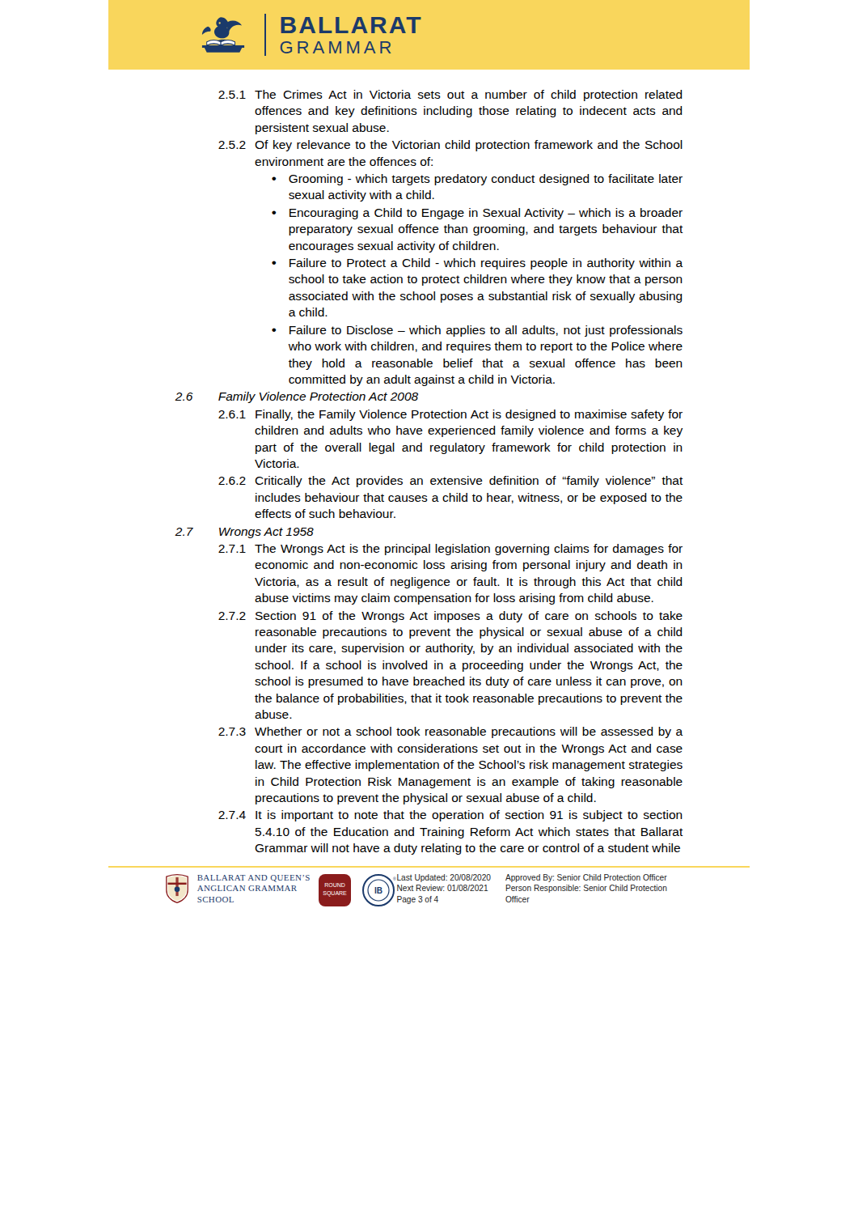BALLARAT
GRAMMAR
2.5.1 The Crimes Act in Victoria sets out a number of child protection related offences and key definitions including those relating to indecent acts and persistent sexual abuse.
2.5.2 Of key relevance to the Victorian child protection framework and the School environment are the offences of:
Grooming - which targets predatory conduct designed to facilitate later sexual activity with a child.
Encouraging a Child to Engage in Sexual Activity – which is a broader preparatory sexual offence than grooming, and targets behaviour that encourages sexual activity of children.
Failure to Protect a Child - which requires people in authority within a school to take action to protect children where they know that a person associated with the school poses a substantial risk of sexually abusing a child.
Failure to Disclose – which applies to all adults, not just professionals who work with children, and requires them to report to the Police where they hold a reasonable belief that a sexual offence has been committed by an adult against a child in Victoria.
2.6 Family Violence Protection Act 2008
2.6.1 Finally, the Family Violence Protection Act is designed to maximise safety for children and adults who have experienced family violence and forms a key part of the overall legal and regulatory framework for child protection in Victoria.
2.6.2 Critically the Act provides an extensive definition of “family violence” that includes behaviour that causes a child to hear, witness, or be exposed to the effects of such behaviour.
2.7 Wrongs Act 1958
2.7.1 The Wrongs Act is the principal legislation governing claims for damages for economic and non-economic loss arising from personal injury and death in Victoria, as a result of negligence or fault. It is through this Act that child abuse victims may claim compensation for loss arising from child abuse.
2.7.2 Section 91 of the Wrongs Act imposes a duty of care on schools to take reasonable precautions to prevent the physical or sexual abuse of a child under its care, supervision or authority, by an individual associated with the school. If a school is involved in a proceeding under the Wrongs Act, the school is presumed to have breached its duty of care unless it can prove, on the balance of probabilities, that it took reasonable precautions to prevent the abuse.
2.7.3 Whether or not a school took reasonable precautions will be assessed by a court in accordance with considerations set out in the Wrongs Act and case law. The effective implementation of the School’s risk management strategies in Child Protection Risk Management is an example of taking reasonable precautions to prevent the physical or sexual abuse of a child.
2.7.4 It is important to note that the operation of section 91 is subject to section 5.4.10 of the Education and Training Reform Act which states that Ballarat Grammar will not have a duty relating to the care or control of a student while
BALLARAT AND QUEEN’S
ANGLICAN GRAMMAR SCHOOL
ROUND SQUARE IB ®
Last Updated: 20/08/2020
Next Review: 01/08/2021
Page 3 of 4
Approved By: Senior Child Protection Officer
Person Responsible: Senior Child Protection
Officer